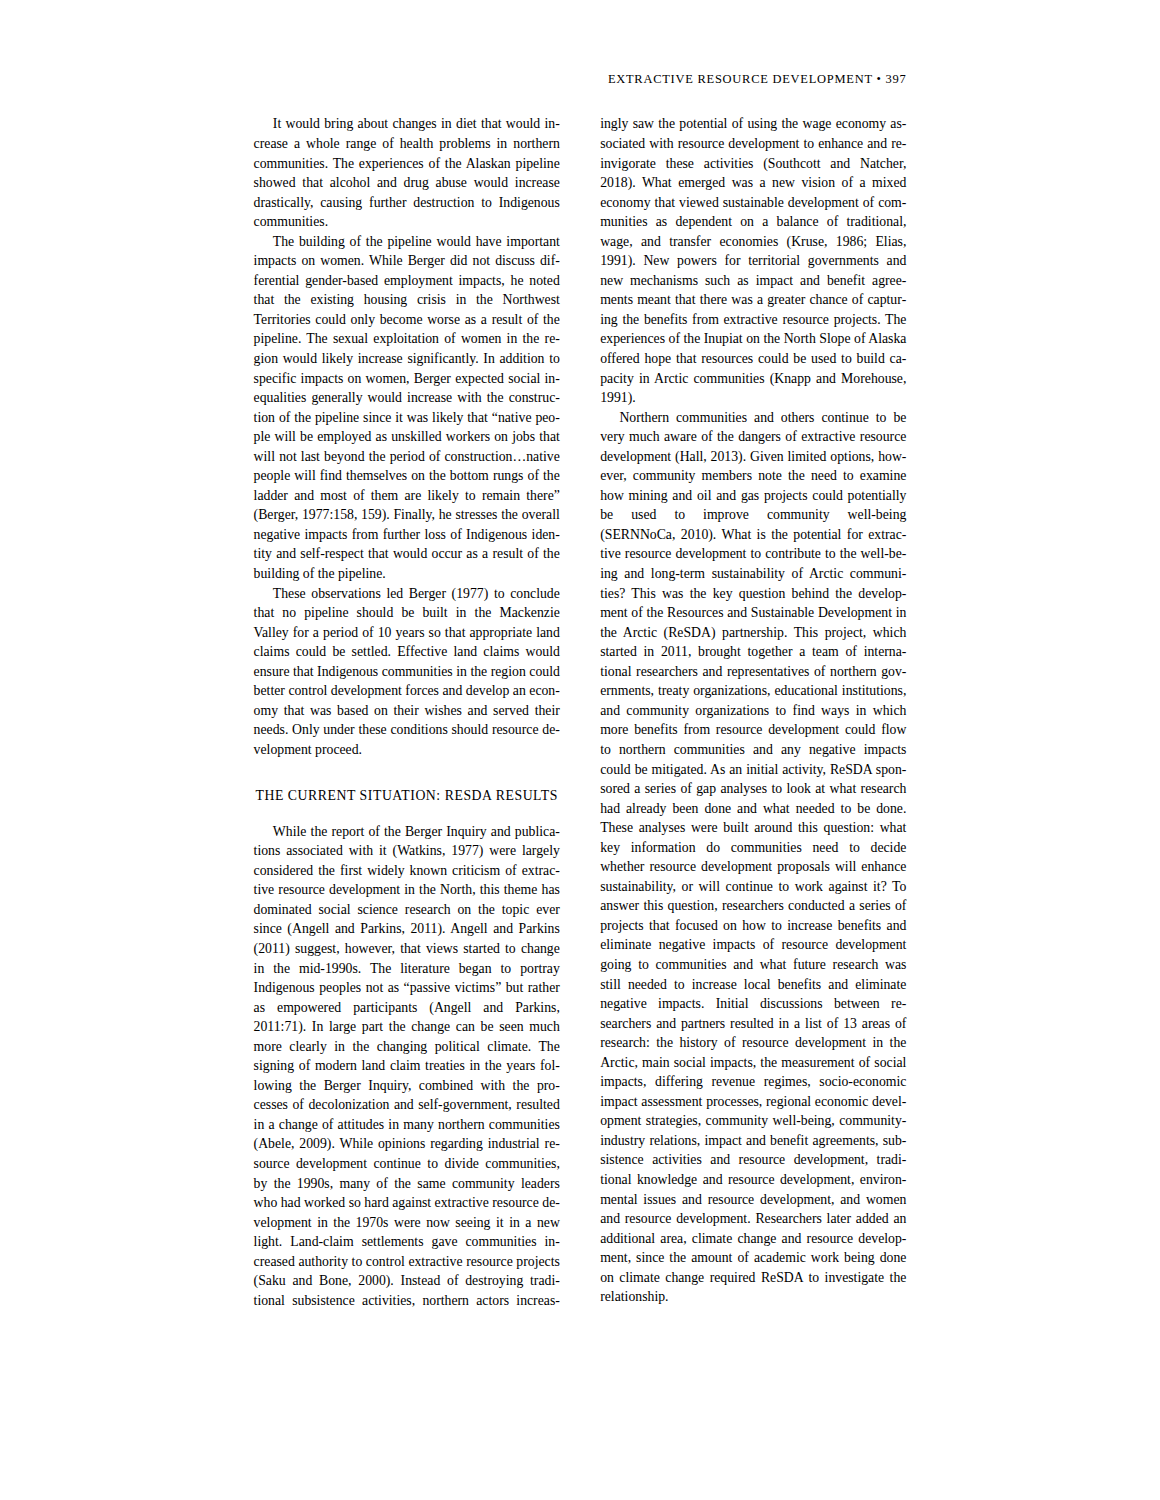Extractive Resource Development • 397
It would bring about changes in diet that would increase a whole range of health problems in northern communities. The experiences of the Alaskan pipeline showed that alcohol and drug abuse would increase drastically, causing further destruction to Indigenous communities.
The building of the pipeline would have important impacts on women. While Berger did not discuss differential gender-based employment impacts, he noted that the existing housing crisis in the Northwest Territories could only become worse as a result of the pipeline. The sexual exploitation of women in the region would likely increase significantly. In addition to specific impacts on women, Berger expected social inequalities generally would increase with the construction of the pipeline since it was likely that “native people will be employed as unskilled workers on jobs that will not last beyond the period of construction…native people will find themselves on the bottom rungs of the ladder and most of them are likely to remain there” (Berger, 1977:158, 159). Finally, he stresses the overall negative impacts from further loss of Indigenous identity and self-respect that would occur as a result of the building of the pipeline.
These observations led Berger (1977) to conclude that no pipeline should be built in the Mackenzie Valley for a period of 10 years so that appropriate land claims could be settled. Effective land claims would ensure that Indigenous communities in the region could better control development forces and develop an economy that was based on their wishes and served their needs. Only under these conditions should resource development proceed.
The Current Situation: ReSDA Results
While the report of the Berger Inquiry and publications associated with it (Watkins, 1977) were largely considered the first widely known criticism of extractive resource development in the North, this theme has dominated social science research on the topic ever since (Angell and Parkins, 2011). Angell and Parkins (2011) suggest, however, that views started to change in the mid-1990s. The literature began to portray Indigenous peoples not as “passive victims” but rather as empowered participants (Angell and Parkins, 2011:71). In large part the change can be seen much more clearly in the changing political climate. The signing of modern land claim treaties in the years following the Berger Inquiry, combined with the processes of decolonization and self-government, resulted in a change of attitudes in many northern communities (Abele, 2009). While opinions regarding industrial resource development continue to divide communities, by the 1990s, many of the same community leaders who had worked so hard against extractive resource development in the 1970s were now seeing it in a new light. Land-claim settlements gave communities increased authority to control extractive resource projects (Saku and Bone, 2000). Instead of destroying traditional subsistence activities, northern actors increasingly saw the potential of using the wage economy associated with resource development to enhance and re-invigorate these activities (Southcott and Natcher, 2018). What emerged was a new vision of a mixed economy that viewed sustainable development of communities as dependent on a balance of traditional, wage, and transfer economies (Kruse, 1986; Elias, 1991). New powers for territorial governments and new mechanisms such as impact and benefit agreements meant that there was a greater chance of capturing the benefits from extractive resource projects. The experiences of the Inupiat on the North Slope of Alaska offered hope that resources could be used to build capacity in Arctic communities (Knapp and Morehouse, 1991).
Northern communities and others continue to be very much aware of the dangers of extractive resource development (Hall, 2013). Given limited options, however, community members note the need to examine how mining and oil and gas projects could potentially be used to improve community well-being (SERNNoCa, 2010). What is the potential for extractive resource development to contribute to the well-being and long-term sustainability of Arctic communities? This was the key question behind the development of the Resources and Sustainable Development in the Arctic (ReSDA) partnership. This project, which started in 2011, brought together a team of international researchers and representatives of northern governments, treaty organizations, educational institutions, and community organizations to find ways in which more benefits from resource development could flow to northern communities and any negative impacts could be mitigated. As an initial activity, ReSDA sponsored a series of gap analyses to look at what research had already been done and what needed to be done. These analyses were built around this question: what key information do communities need to decide whether resource development proposals will enhance sustainability, or will continue to work against it? To answer this question, researchers conducted a series of projects that focused on how to increase benefits and eliminate negative impacts of resource development going to communities and what future research was still needed to increase local benefits and eliminate negative impacts. Initial discussions between researchers and partners resulted in a list of 13 areas of research: the history of resource development in the Arctic, main social impacts, the measurement of social impacts, differing revenue regimes, socio-economic impact assessment processes, regional economic development strategies, community well-being, community-industry relations, impact and benefit agreements, subsistence activities and resource development, traditional knowledge and resource development, environmental issues and resource development, and women and resource development. Researchers later added an additional area, climate change and resource development, since the amount of academic work being done on climate change required ReSDA to investigate the relationship.